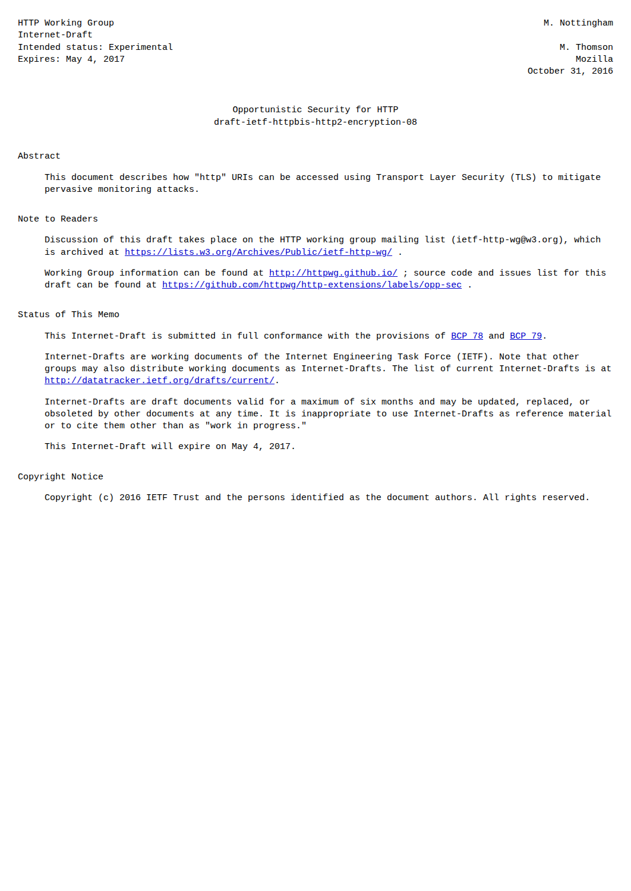| HTTP Working Group | M. Nottingham |
| Internet-Draft | |
| Intended status: Experimental | M. Thomson |
| Expires: May 4, 2017 | Mozilla |
| | October 31, 2016 |
Opportunistic Security for HTTPdraft-ietf-httpbis-http2-encryption-08
Abstract
This document describes how "http" URIs can be accessed using Transport Layer Security (TLS) to mitigate pervasive monitoring attacks.
Note to Readers
Discussion of this draft takes place on the HTTP working group mailing list (ietf-http-wg@w3.org), which is archived at https://lists.w3.org/Archives/Public/ietf-http-wg/ .
Working Group information can be found at http://httpwg.github.io/ ; source code and issues list for this draft can be found at https://github.com/httpwg/http-extensions/labels/opp-sec .
Status of This Memo
This Internet-Draft is submitted in full conformance with the provisions of BCP 78 and BCP 79.
Internet-Drafts are working documents of the Internet Engineering Task Force (IETF). Note that other groups may also distribute working documents as Internet-Drafts. The list of current Internet-Drafts is at http://datatracker.ietf.org/drafts/current/.
Internet-Drafts are draft documents valid for a maximum of six months and may be updated, replaced, or obsoleted by other documents at any time. It is inappropriate to use Internet-Drafts as reference material or to cite them other than as "work in progress."
This Internet-Draft will expire on May 4, 2017.
Copyright Notice
Copyright (c) 2016 IETF Trust and the persons identified as the document authors. All rights reserved.